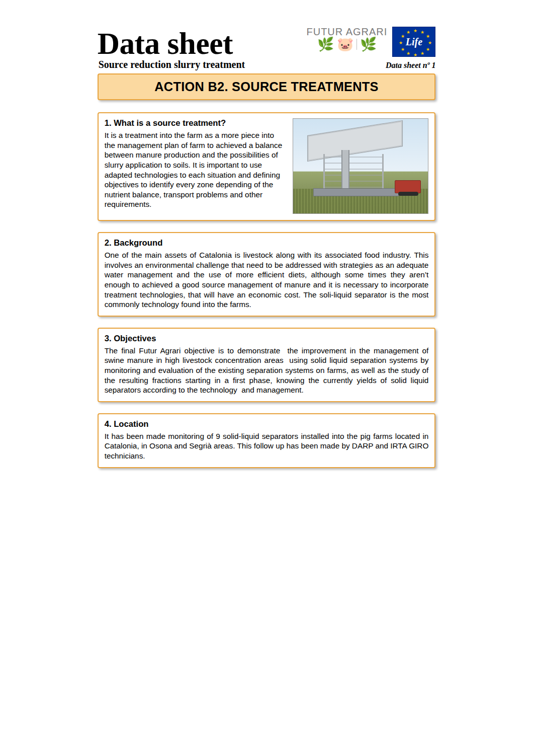Data sheet
Source reduction slurry treatment
FUTUR AGRARI
🌿 🐷 🌿
★ ★ ★ ★ ★ ★ ★ ★ ★ ★ ★ ★
Life
Data sheet nº 1
ACTION B2. SOURCE TREATMENTS
1. What is a source treatment?
It is a treatment into the farm as a more piece into the management plan of farm to achieved a balance between manure production and the possibilities of slurry application to soils. It is important to use adapted technologies to each situation and defining objectives to identify every zone depending of the nutrient balance, transport problems and other requirements.
2. Background
One of the main assets of Catalonia is livestock along with its associated food industry. This involves an environmental challenge that need to be addressed with strategies as an adequate water management and the use of more efficient diets, although some times they aren’t enough to achieved a good source management of manure and it is necessary to incorporate treatment technologies, that will have an economic cost. The soli-liquid separator is the most commonly technology found into the farms.
3. Objectives
The final Futur Agrari objective is to demonstrate the improvement in the management of swine manure in high livestock concentration areas using solid liquid separation systems by monitoring and evaluation of the existing separation systems on farms, as well as the study of the resulting fractions starting in a first phase, knowing the currently yields of solid liquid separators according to the technology and management.
4. Location
It has been made monitoring of 9 solid-liquid separators installed into the pig farms located in Catalonia, in Osona and Segrià areas. This follow up has been made by DARP and IRTA GIRO technicians.